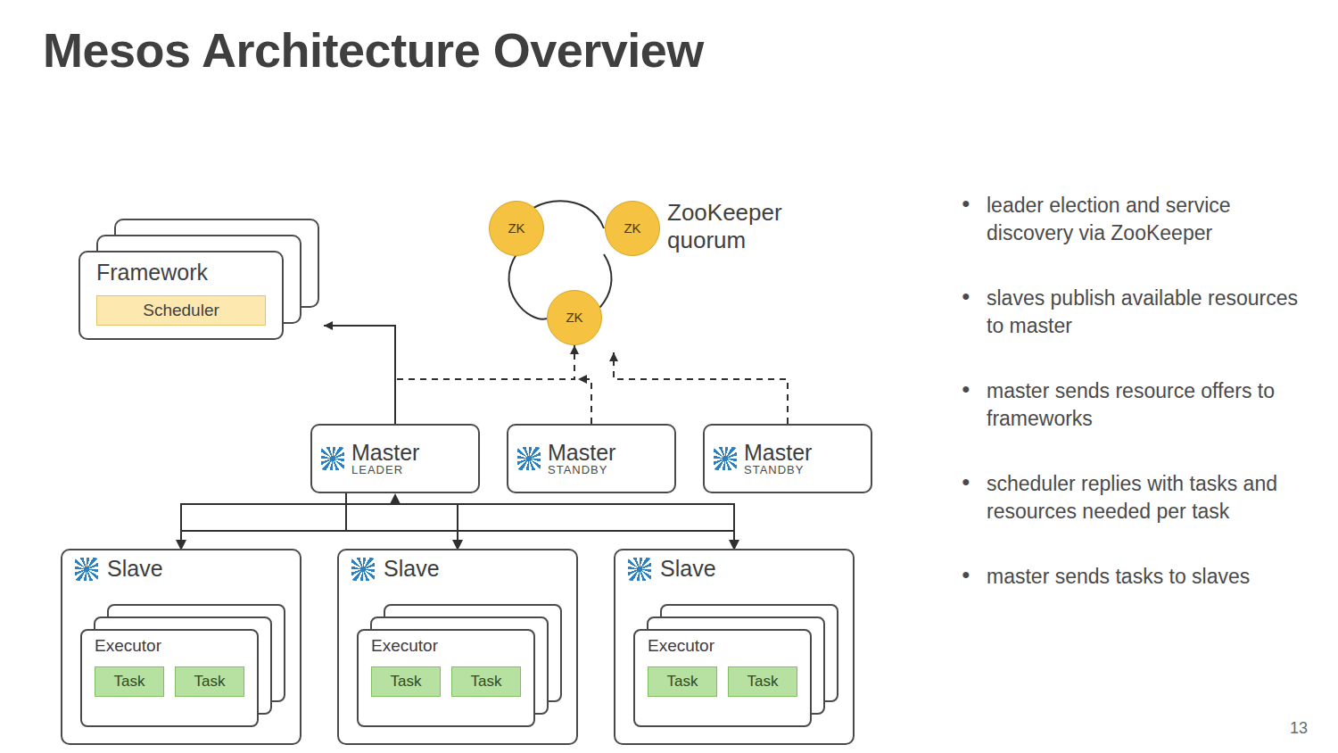Mesos Architecture Overview
Framework
Scheduler
ZK
ZK
ZK
ZooKeeper
quorum
Master LEADER
Master STANDBY
Master STANDBY
Slave
Executor
Task
Task
Slave
Executor
Task
Task
Slave
Executor
Task
Task
leader election and service discovery via ZooKeeper
slaves publish available resources to master
master sends resource offers to frameworks
scheduler replies with tasks and resources needed per task
master sends tasks to slaves
13